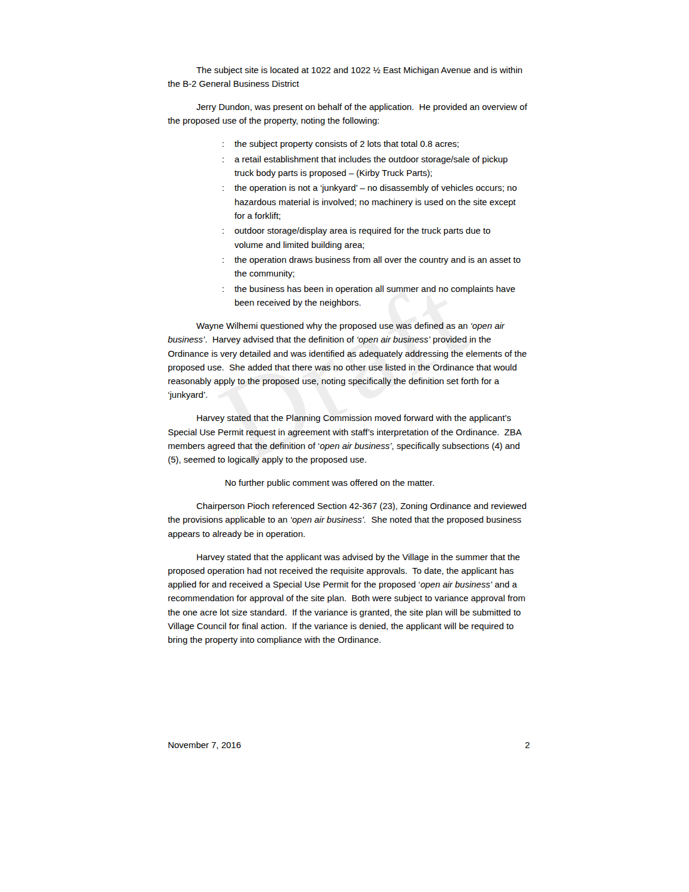Draft
The subject site is located at 1022 and 1022 ½ East Michigan Avenue and is within the B-2 General Business District
Jerry Dundon, was present on behalf of the application. He provided an overview of the proposed use of the property, noting the following:
: the subject property consists of 2 lots that total 0.8 acres;
: a retail establishment that includes the outdoor storage/sale of pickup truck body parts is proposed – (Kirby Truck Parts);
: the operation is not a ‘junkyard’ – no disassembly of vehicles occurs; no hazardous material is involved; no machinery is used on the site except for a forklift;
: outdoor storage/display area is required for the truck parts due to volume and limited building area;
: the operation draws business from all over the country and is an asset to the community;
: the business has been in operation all summer and no complaints have been received by the neighbors.
Wayne Wilhemi questioned why the proposed use was defined as an ‘open air business’. Harvey advised that the definition of ‘open air business’ provided in the Ordinance is very detailed and was identified as adequately addressing the elements of the proposed use. She added that there was no other use listed in the Ordinance that would reasonably apply to the proposed use, noting specifically the definition set forth for a ‘junkyard’.
Harvey stated that the Planning Commission moved forward with the applicant’s Special Use Permit request in agreement with staff’s interpretation of the Ordinance. ZBA members agreed that the definition of ‘open air business’, specifically subsections (4) and (5), seemed to logically apply to the proposed use.
No further public comment was offered on the matter.
Chairperson Pioch referenced Section 42-367 (23), Zoning Ordinance and reviewed the provisions applicable to an ‘open air business’. She noted that the proposed business appears to already be in operation.
Harvey stated that the applicant was advised by the Village in the summer that the proposed operation had not received the requisite approvals. To date, the applicant has applied for and received a Special Use Permit for the proposed ‘open air business’ and a recommendation for approval of the site plan. Both were subject to variance approval from the one acre lot size standard. If the variance is granted, the site plan will be submitted to Village Council for final action. If the variance is denied, the applicant will be required to bring the property into compliance with the Ordinance.
November 7, 2016
2